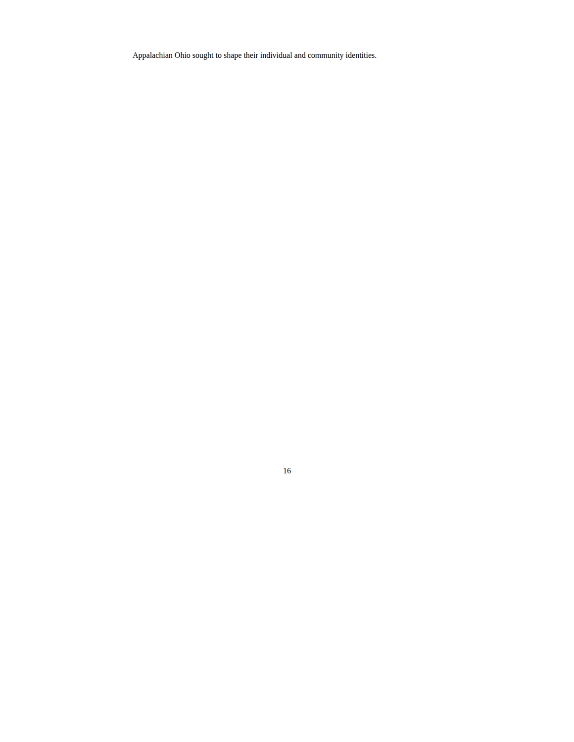Appalachian Ohio sought to shape their individual and community identities.
16